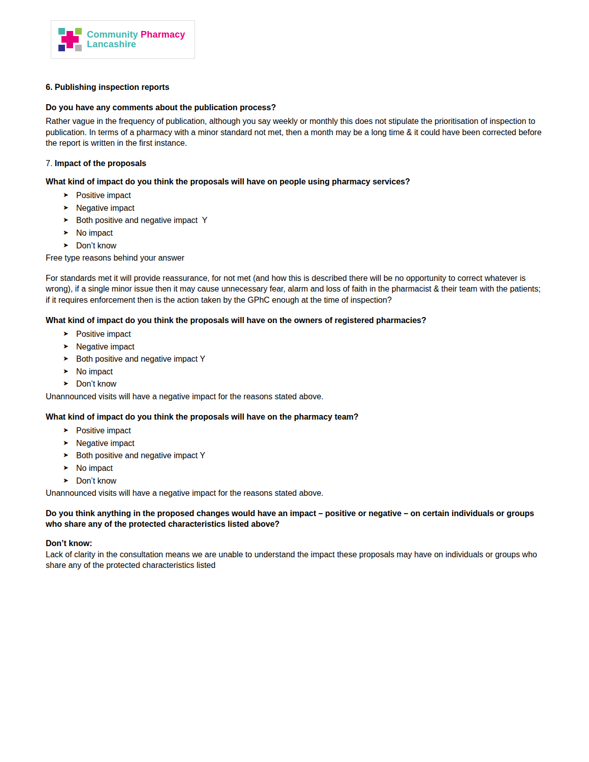Community Pharmacy
Lancashire
6. Publishing inspection reports
Do you have any comments about the publication process?
Rather vague in the frequency of publication, although you say weekly or monthly this does not stipulate the prioritisation of inspection to publication. In terms of a pharmacy with a minor standard not met, then a month may be a long time & it could have been corrected before the report is written in the first instance.
7. Impact of the proposals
What kind of impact do you think the proposals will have on people using pharmacy services?
Positive impact
Negative impact
Both positive and negative impact Y
No impact
Don’t know
Free type reasons behind your answer
For standards met it will provide reassurance, for not met (and how this is described there will be no opportunity to correct whatever is wrong), if a single minor issue then it may cause unnecessary fear, alarm and loss of faith in the pharmacist & their team with the patients; if it requires enforcement then is the action taken by the GPhC enough at the time of inspection?
What kind of impact do you think the proposals will have on the owners of registered pharmacies?
Positive impact
Negative impact
Both positive and negative impact Y
No impact
Don’t know
Unannounced visits will have a negative impact for the reasons stated above.
What kind of impact do you think the proposals will have on the pharmacy team?
Positive impact
Negative impact
Both positive and negative impact Y
No impact
Don’t know
Unannounced visits will have a negative impact for the reasons stated above.
Do you think anything in the proposed changes would have an impact – positive or negative – on certain individuals or groups who share any of the protected characteristics listed above?
Don’t know:
Lack of clarity in the consultation means we are unable to understand the impact these proposals may have on individuals or groups who share any of the protected characteristics listed